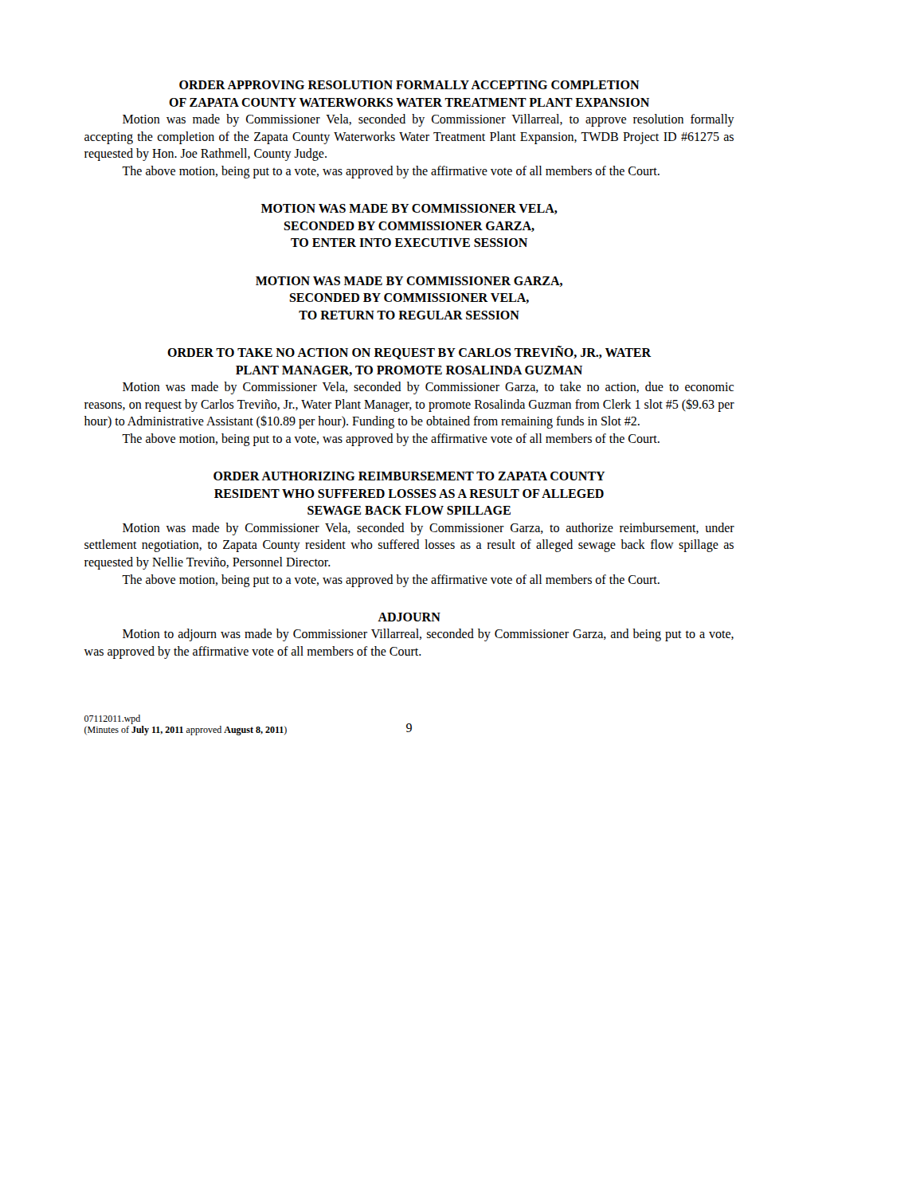Order Approving Resolution Formally Accepting Completion
of Zapata County Waterworks Water Treatment Plant Expansion
Motion was made by Commissioner Vela, seconded by Commissioner Villarreal, to approve resolution formally accepting the completion of the Zapata County Waterworks Water Treatment Plant Expansion, TWDB Project ID #61275 as requested by Hon. Joe Rathmell, County Judge.
The above motion, being put to a vote, was approved by the affirmative vote of all members of the Court.
Motion was made by Commissioner Vela,
seconded by Commissioner Garza,
to enter into Executive Session
Motion was made by Commissioner Garza,
seconded by Commissioner Vela,
to return to Regular Session
Order to Take No Action on Request by Carlos Treviño, Jr., Water
Plant Manager, to Promote Rosalinda Guzman
Motion was made by Commissioner Vela, seconded by Commissioner Garza, to take no action, due to economic reasons, on request by Carlos Treviño, Jr., Water Plant Manager, to promote Rosalinda Guzman from Clerk 1 slot #5 ($9.63 per hour) to Administrative Assistant ($10.89 per hour). Funding to be obtained from remaining funds in Slot #2.
The above motion, being put to a vote, was approved by the affirmative vote of all members of the Court.
Order Authorizing Reimbursement to Zapata County
Resident Who Suffered Losses as a Result of Alleged
Sewage Back Flow Spillage
Motion was made by Commissioner Vela, seconded by Commissioner Garza, to authorize reimbursement, under settlement negotiation, to Zapata County resident who suffered losses as a result of alleged sewage back flow spillage as requested by Nellie Treviño, Personnel Director.
The above motion, being put to a vote, was approved by the affirmative vote of all members of the Court.
Adjourn
Motion to adjourn was made by Commissioner Villarreal, seconded by Commissioner Garza, and being put to a vote, was approved by the affirmative vote of all members of the Court.
07112011.wpd
(Minutes of July 11, 2011 approved August 8, 2011)
9